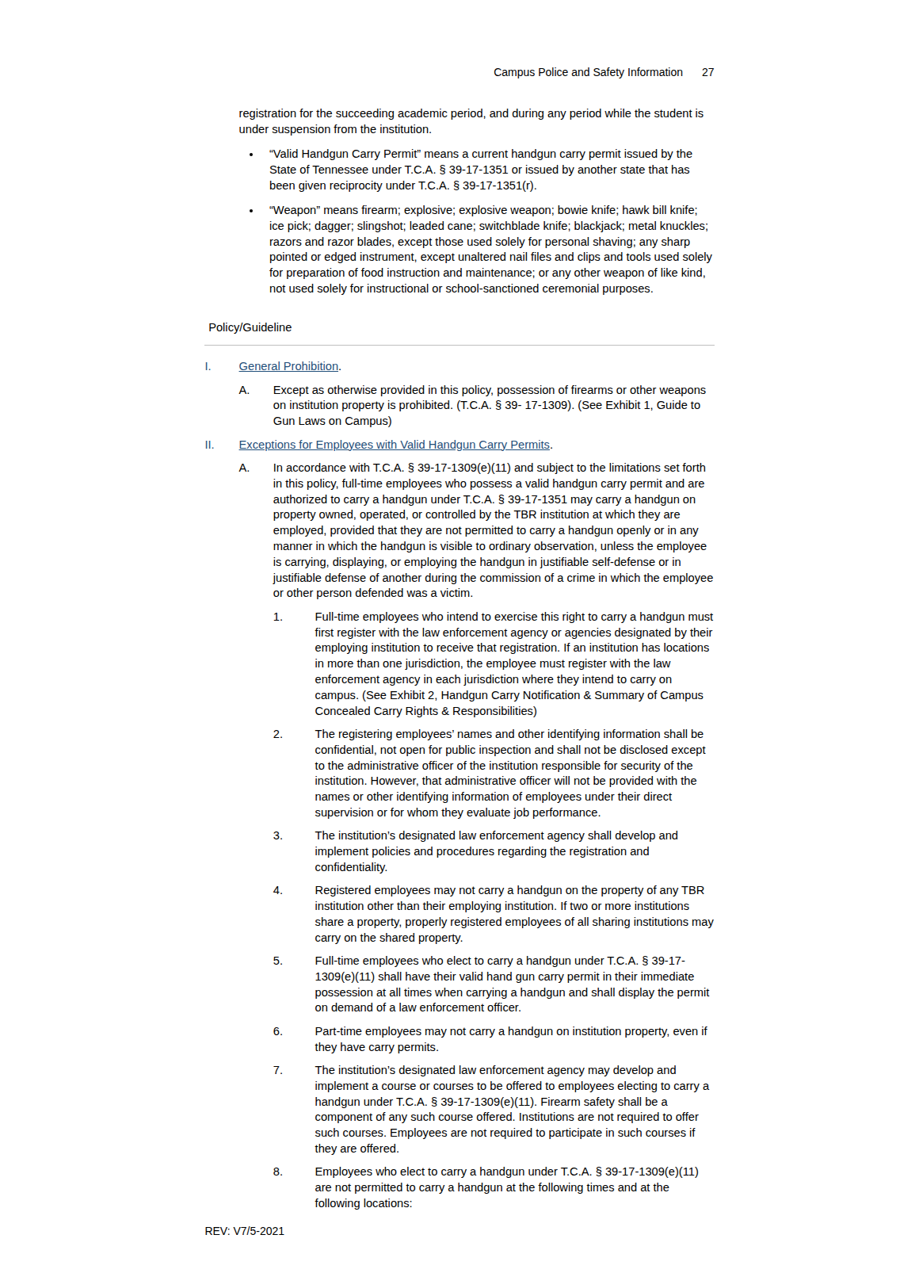Campus Police and Safety Information27
registration for the succeeding academic period, and during any period while the student is under suspension from the institution.
“Valid Handgun Carry Permit” means a current handgun carry permit issued by the State of Tennessee under T.C.A. § 39-17-1351 or issued by another state that has been given reciprocity under T.C.A. § 39-17-1351(r).
“Weapon” means firearm; explosive; explosive weapon; bowie knife; hawk bill knife; ice pick; dagger; slingshot; leaded cane; switchblade knife; blackjack; metal knuckles; razors and razor blades, except those used solely for personal shaving; any sharp pointed or edged instrument, except unaltered nail files and clips and tools used solely for preparation of food instruction and maintenance; or any other weapon of like kind, not used solely for instructional or school-sanctioned ceremonial purposes.
Policy/Guideline
| I. | General Prohibition . |
| | A. | Except as otherwise provided in this policy, possession of firearms or other weapons on institution property is prohibited. (T.C.A. § 39- 17-1309). (See Exhibit 1, Guide to Gun Laws on Campus) |
| II. | Exceptions for Employees with Valid Handgun Carry Permits . |
| | A. | In accordance with T.C.A. § 39-17-1309(e)(11) and subject to the limitations set forth in this policy, full-time employees who possess a valid handgun carry permit and are authorized to carry a handgun under T.C.A. § 39-17-1351 may carry a handgun on property owned, operated, or controlled by the TBR institution at which they are employed, provided that they are not permitted to carry a handgun openly or in any manner in which the handgun is visible to ordinary observation, unless the employee is carrying, displaying, or employing the handgun in justifiable self-defense or in justifiable defense of another during the commission of a crime in which the employee or other person defended was a victim. |
| | | 1. | Full-time employees who intend to exercise this right to carry a handgun must first register with the law enforcement agency or agencies designated by their employing institution to receive that registration. If an institution has locations in more than one jurisdiction, the employee must register with the law enforcement agency in each jurisdiction where they intend to carry on campus. (See Exhibit 2, Handgun Carry Notification & Summary of Campus Concealed Carry Rights & Responsibilities) |
| | | 2. | The registering employees’ names and other identifying information shall be confidential, not open for public inspection and shall not be disclosed except to the administrative officer of the institution responsible for security of the institution. However, that administrative officer will not be provided with the names or other identifying information of employees under their direct supervision or for whom they evaluate job performance. |
| | | 3. | The institution’s designated law enforcement agency shall develop and implement policies and procedures regarding the registration and confidentiality. |
| | | 4. | Registered employees may not carry a handgun on the property of any TBR institution other than their employing institution. If two or more institutions share a property, properly registered employees of all sharing institutions may carry on the shared property. |
| | | 5. | Full-time employees who elect to carry a handgun under T.C.A. § 39-17- 1309(e)(11) shall have their valid hand gun carry permit in their immediate possession at all times when carrying a handgun and shall display the permit on demand of a law enforcement officer. |
| | | 6. | Part-time employees may not carry a handgun on institution property, even if they have carry permits. |
| | | 7. | The institution’s designated law enforcement agency may develop and implement a course or courses to be offered to employees electing to carry a handgun under T.C.A. § 39-17-1309(e)(11). Firearm safety shall be a component of any such course offered. Institutions are not required to offer such courses. Employees are not required to participate in such courses if they are offered. |
| | | 8. | Employees who elect to carry a handgun under T.C.A. § 39-17-1309(e)(11) are not permitted to carry a handgun at the following times and at the following locations: |
REV: V7/5-2021